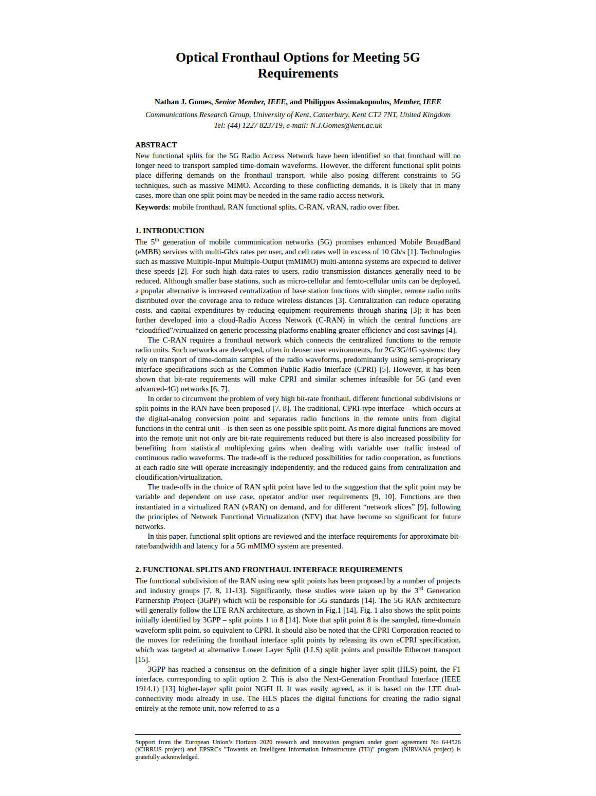Optical Fronthaul Options for Meeting 5G Requirements
Nathan J. Gomes, Senior Member, IEEE, and Philippos Assimakopoulos, Member, IEEE
Communications Research Group, University of Kent, Canterbury, Kent CT2 7NT, United Kingdom
Tel: (44) 1227 823719, e-mail: N.J.Gomes@kent.ac.uk
ABSTRACT
New functional splits for the 5G Radio Access Network have been identified so that fronthaul will no longer need to transport sampled time-domain waveforms. However, the different functional split points place differing demands on the fronthaul transport, while also posing different constraints to 5G techniques, such as massive MIMO. According to these conflicting demands, it is likely that in many cases, more than one split point may be needed in the same radio access network.
Keywords: mobile fronthaul, RAN functional splits, C-RAN, vRAN, radio over fiber.
1. INTRODUCTION
The 5th generation of mobile communication networks (5G) promises enhanced Mobile BroadBand (eMBB) services with multi-Gb/s rates per user, and cell rates well in excess of 10 Gb/s [1]. Technologies such as massive Multiple-Input Multiple-Output (mMIMO) multi-antenna systems are expected to deliver these speeds [2]. For such high data-rates to users, radio transmission distances generally need to be reduced. Although smaller base stations, such as micro-cellular and femto-cellular units can be deployed, a popular alternative is increased centralization of base station functions with simpler, remote radio units distributed over the coverage area to reduce wireless distances [3]. Centralization can reduce operating costs, and capital expenditures by reducing equipment requirements through sharing [3]; it has been further developed into a cloud-Radio Access Network (C-RAN) in which the central functions are “cloudified”/virtualized on generic processing platforms enabling greater efficiency and cost savings [4].
The C-RAN requires a fronthaul network which connects the centralized functions to the remote radio units. Such networks are developed, often in denser user environments, for 2G/3G/4G systems: they rely on transport of time-domain samples of the radio waveforms, predominantly using semi-proprietary interface specifications such as the Common Public Radio Interface (CPRI) [5]. However, it has been shown that bit-rate requirements will make CPRI and similar schemes infeasible for 5G (and even advanced-4G) networks [6, 7].
In order to circumvent the problem of very high bit-rate fronthaul, different functional subdivisions or split points in the RAN have been proposed [7, 8]. The traditional, CPRI-type interface – which occurs at the digital-analog conversion point and separates radio functions in the remote units from digital functions in the central unit – is then seen as one possible split point. As more digital functions are moved into the remote unit not only are bit-rate requirements reduced but there is also increased possibility for benefiting from statistical multiplexing gains when dealing with variable user traffic instead of continuous radio waveforms. The trade-off is the reduced possibilities for radio cooperation, as functions at each radio site will operate increasingly independently, and the reduced gains from centralization and cloudification/virtualization.
The trade-offs in the choice of RAN split point have led to the suggestion that the split point may be variable and dependent on use case, operator and/or user requirements [9, 10]. Functions are then instantiated in a virtualized RAN (vRAN) on demand, and for different “network slices” [9], following the principles of Network Functional Virtualization (NFV) that have become so significant for future networks.
In this paper, functional split options are reviewed and the interface requirements for approximate bit-rate/bandwidth and latency for a 5G mMIMO system are presented.
2. FUNCTIONAL SPLITS AND FRONTHAUL INTERFACE REQUIREMENTS
The functional subdivision of the RAN using new split points has been proposed by a number of projects and industry groups [7, 8, 11-13]. Significantly, these studies were taken up by the 3rd Generation Partnership Project (3GPP) which will be responsible for 5G standards [14]. The 5G RAN architecture will generally follow the LTE RAN architecture, as shown in Fig.1 [14]. Fig. 1 also shows the split points initially identified by 3GPP – split points 1 to 8 [14]. Note that split point 8 is the sampled, time-domain waveform split point, so equivalent to CPRI. It should also be noted that the CPRI Corporation reacted to the moves for redefining the fronthaul interface split points by releasing its own eCPRI specification, which was targeted at alternative Lower Layer Split (LLS) split points and possible Ethernet transport [15].
3GPP has reached a consensus on the definition of a single higher layer split (HLS) point, the F1 interface, corresponding to split option 2. This is also the Next-Generation Fronthaul Interface (IEEE 1914.1) [13] higher-layer split point NGFI II. It was easily agreed, as it is based on the LTE dual-connectivity mode already in use. The HLS places the digital functions for creating the radio signal entirely at the remote unit, now referred to as a
Support from the European Union’s Horizon 2020 research and innovation program under grant agreement No 644526 (iCIRRUS project) and EPSRCs "Towards an Intelligent Information Infrastructure (TI3)" program (NIRVANA project) is gratefully acknowledged.